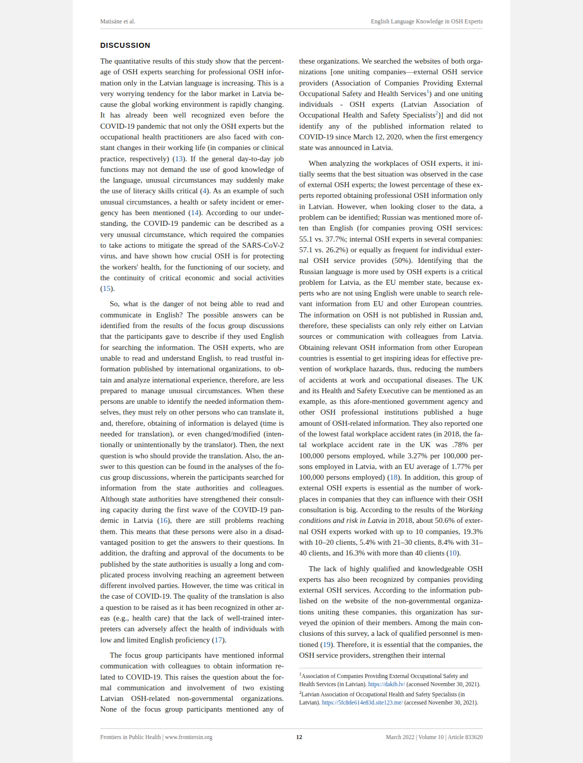Matisāne et al.
English Language Knowledge in OSH Experts
Discussion
The quantitative results of this study show that the percentage of OSH experts searching for professional OSH information only in the Latvian language is increasing. This is a very worrying tendency for the labor market in Latvia because the global working environment is rapidly changing. It has already been well recognized even before the COVID-19 pandemic that not only the OSH experts but the occupational health practitioners are also faced with constant changes in their working life (in companies or clinical practice, respectively) (13). If the general day-to-day job functions may not demand the use of good knowledge of the language, unusual circumstances may suddenly make the use of literacy skills critical (4). As an example of such unusual circumstances, a health or safety incident or emergency has been mentioned (14). According to our understanding, the COVID-19 pandemic can be described as a very unusual circumstance, which required the companies to take actions to mitigate the spread of the SARS-CoV-2 virus, and have shown how crucial OSH is for protecting the workers' health, for the functioning of our society, and the continuity of critical economic and social activities (15).
So, what is the danger of not being able to read and communicate in English? The possible answers can be identified from the results of the focus group discussions that the participants gave to describe if they used English for searching the information. The OSH experts, who are unable to read and understand English, to read trustful information published by international organizations, to obtain and analyze international experience, therefore, are less prepared to manage unusual circumstances. When these persons are unable to identify the needed information themselves, they must rely on other persons who can translate it, and, therefore, obtaining of information is delayed (time is needed for translation), or even changed/modified (intentionally or unintentionally by the translator). Then, the next question is who should provide the translation. Also, the answer to this question can be found in the analyses of the focus group discussions, wherein the participants searched for information from the state authorities and colleagues. Although state authorities have strengthened their consulting capacity during the first wave of the COVID-19 pandemic in Latvia (16), there are still problems reaching them. This means that these persons were also in a disadvantaged position to get the answers to their questions. In addition, the drafting and approval of the documents to be published by the state authorities is usually a long and complicated process involving reaching an agreement between different involved parties. However, the time was critical in the case of COVID-19. The quality of the translation is also a question to be raised as it has been recognized in other areas (e.g., health care) that the lack of well-trained interpreters can adversely affect the health of individuals with low and limited English proficiency (17).
The focus group participants have mentioned informal communication with colleagues to obtain information related to COVID-19. This raises the question about the formal communication and involvement of two existing Latvian OSH-related non-governmental organizations. None of the focus group participants mentioned any of these organizations. We searched the websites of both organizations [one uniting companies—external OSH service providers (Association of Companies Providing External Occupational Safety and Health Services1) and one uniting individuals - OSH experts (Latvian Association of Occupational Health and Safety Specialists2)] and did not identify any of the published information related to COVID-19 since March 12, 2020, when the first emergency state was announced in Latvia.
When analyzing the workplaces of OSH experts, it initially seems that the best situation was observed in the case of external OSH experts; the lowest percentage of these experts reported obtaining professional OSH information only in Latvian. However, when looking closer to the data, a problem can be identified; Russian was mentioned more often than English (for companies proving OSH services: 55.1 vs. 37.7%; internal OSH experts in several companies: 57.1 vs. 26.2%) or equally as frequent for individual external OSH service provides (50%). Identifying that the Russian language is more used by OSH experts is a critical problem for Latvia, as the EU member state, because experts who are not using English were unable to search relevant information from EU and other European countries. The information on OSH is not published in Russian and, therefore, these specialists can only rely either on Latvian sources or communication with colleagues from Latvia. Obtaining relevant OSH information from other European countries is essential to get inspiring ideas for effective prevention of workplace hazards, thus, reducing the numbers of accidents at work and occupational diseases. The UK and its Health and Safety Executive can be mentioned as an example, as this afore-mentioned government agency and other OSH professional institutions published a huge amount of OSH-related information. They also reported one of the lowest fatal workplace accident rates (in 2018, the fatal workplace accident rate in the UK was .78% per 100,000 persons employed, while 3.27% per 100,000 persons employed in Latvia, with an EU average of 1.77% per 100,000 persons employed) (18). In addition, this group of external OSH experts is essential as the number of workplaces in companies that they can influence with their OSH consultation is big. According to the results of the Working conditions and risk in Latvia in 2018, about 50.6% of external OSH experts worked with up to 10 companies, 19.3% with 10–20 clients, 5.4% with 21–30 clients, 8.4% with 31–40 clients, and 16.3% with more than 40 clients (10).
The lack of highly qualified and knowledgeable OSH experts has also been recognized by companies providing external OSH services. According to the information published on the website of the non-governmental organizations uniting these companies, this organization has surveyed the opinion of their members. Among the main conclusions of this survey, a lack of qualified personnel is mentioned (19). Therefore, it is essential that the companies, the OSH service providers, strengthen their internal
1Association of Companies Providing External Occupational Safety and Health Services (in Latvian). https://dakib.lv/ (accessed November 30, 2021).
2Latvian Association of Occupational Health and Safety Specialists (in Latvian). https://5fc8de614e83d.site123.me/ (accessed November 30, 2021).
Frontiers in Public Health | www.frontiersin.org
12
March 2022 | Volume 10 | Article 833620